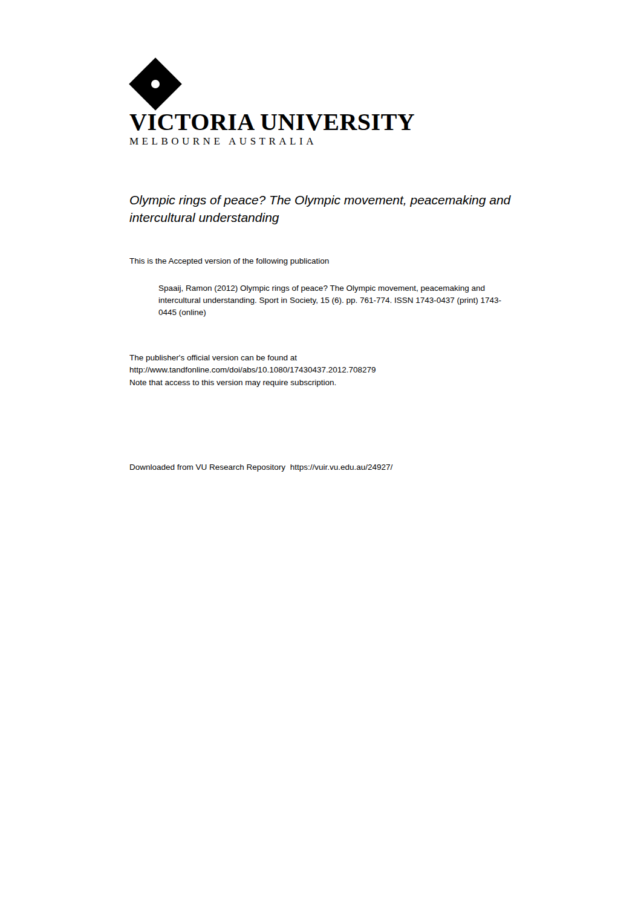VICTORIA UNIVERSITY MELBOURNE AUSTRALIA
Olympic rings of peace? The Olympic movement, peacemaking and intercultural understanding
This is the Accepted version of the following publication
Spaaij, Ramon (2012) Olympic rings of peace? The Olympic movement, peacemaking and intercultural understanding. Sport in Society, 15 (6). pp. 761-774. ISSN 1743-0437 (print) 1743-0445 (online)
The publisher's official version can be found at
http://www.tandfonline.com/doi/abs/10.1080/17430437.2012.708279
Note that access to this version may require subscription.
Downloaded from VU Research Repository https://vuir.vu.edu.au/24927/